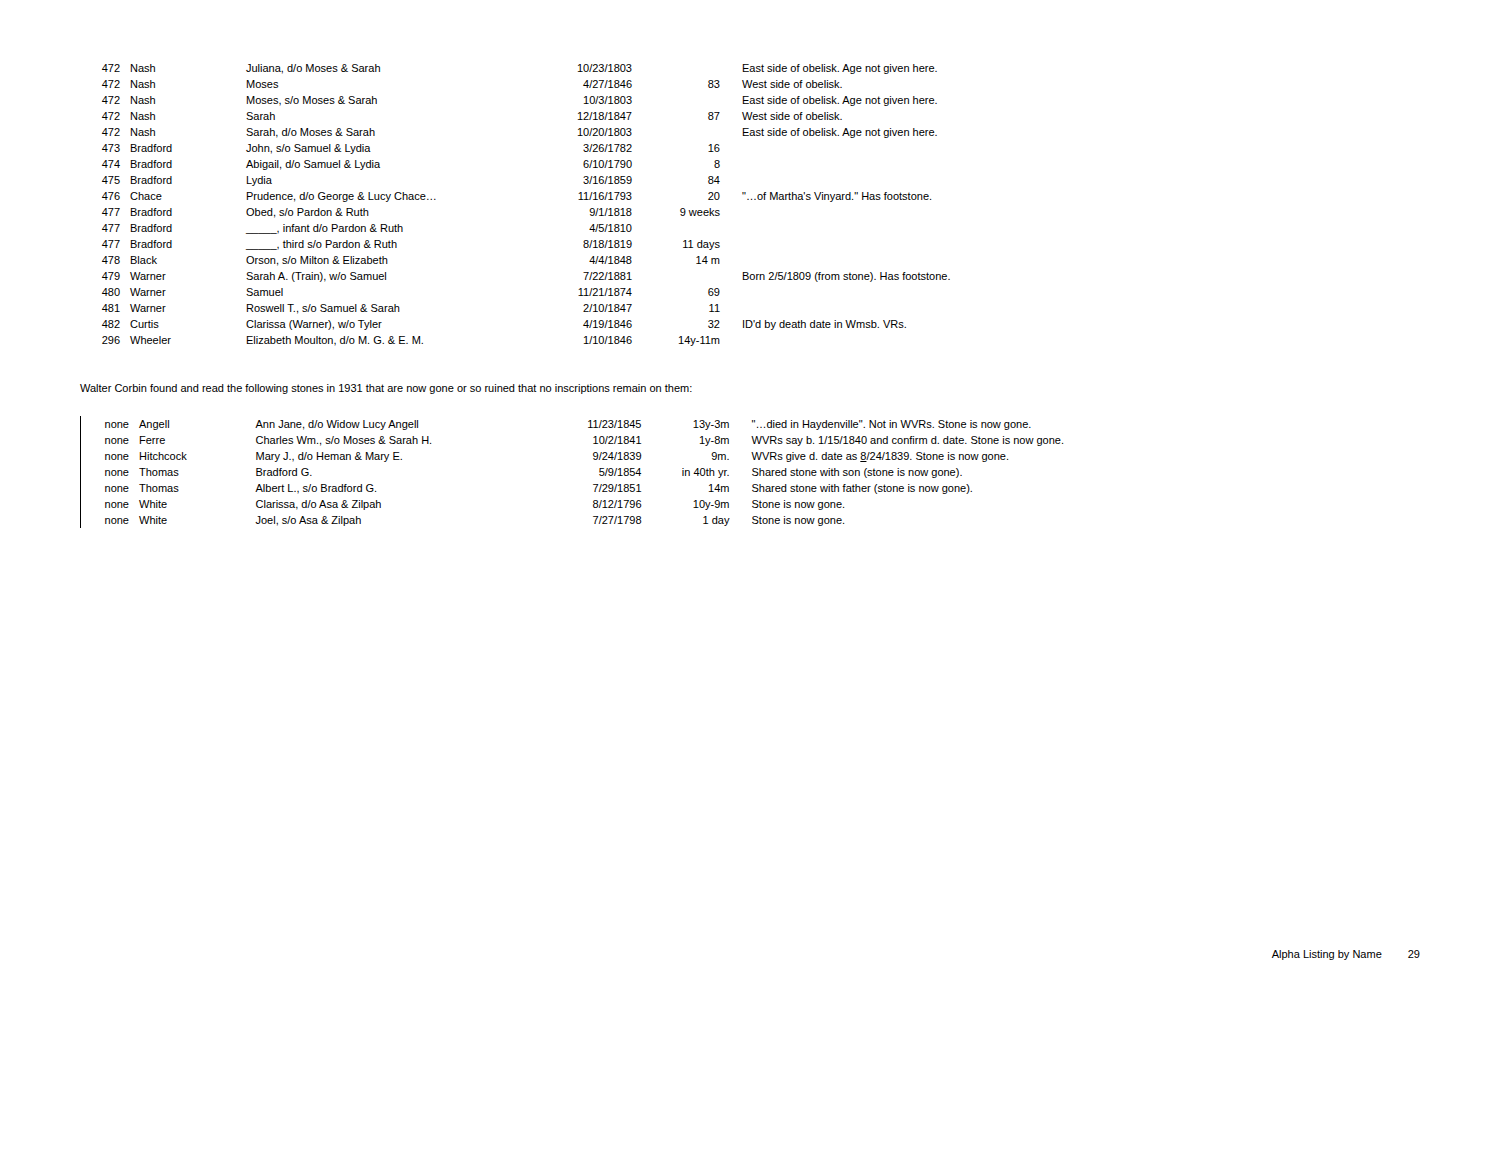| 472 | Nash | Juliana, d/o Moses & Sarah | 10/23/1803 | | East side of obelisk. Age not given here. |
| 472 | Nash | Moses | 4/27/1846 | 83 | West side of obelisk. |
| 472 | Nash | Moses, s/o Moses & Sarah | 10/3/1803 | | East side of obelisk. Age not given here. |
| 472 | Nash | Sarah | 12/18/1847 | 87 | West side of obelisk. |
| 472 | Nash | Sarah, d/o Moses & Sarah | 10/20/1803 | | East side of obelisk. Age not given here. |
| 473 | Bradford | John, s/o Samuel & Lydia | 3/26/1782 | 16 | |
| 474 | Bradford | Abigail, d/o Samuel & Lydia | 6/10/1790 | 8 | |
| 475 | Bradford | Lydia | 3/16/1859 | 84 | |
| 476 | Chace | Prudence, d/o George & Lucy Chace… | 11/16/1793 | 20 | "…of Martha's Vinyard." Has footstone. |
| 477 | Bradford | Obed, s/o Pardon & Ruth | 9/1/1818 | 9 weeks | |
| 477 | Bradford | _____, infant d/o Pardon & Ruth | 4/5/1810 | | |
| 477 | Bradford | _____, third s/o Pardon & Ruth | 8/18/1819 | 11 days | |
| 478 | Black | Orson, s/o Milton & Elizabeth | 4/4/1848 | 14 m | |
| 479 | Warner | Sarah A. (Train), w/o Samuel | 7/22/1881 | | Born 2/5/1809 (from stone). Has footstone. |
| 480 | Warner | Samuel | 11/21/1874 | 69 | |
| 481 | Warner | Roswell T., s/o Samuel & Sarah | 2/10/1847 | 11 | |
| 482 | Curtis | Clarissa (Warner), w/o Tyler | 4/19/1846 | 32 | ID'd by death date in Wmsb. VRs. |
| 296 | Wheeler | Elizabeth Moulton, d/o M. G. & E. M. | 1/10/1846 | 14y-11m | |
Walter Corbin found and read the following stones in 1931 that are now gone or so ruined that no inscriptions remain on them:
| none | Angell | Ann Jane, d/o Widow Lucy Angell | 11/23/1845 | 13y-3m | "…died in Haydenville". Not in WVRs. Stone is now gone. |
| none | Ferre | Charles Wm., s/o Moses & Sarah H. | 10/2/1841 | 1y-8m | WVRs say b. 1/15/1840 and confirm d. date. Stone is now gone. |
| none | Hitchcock | Mary J., d/o Heman & Mary E. | 9/24/1839 | 9m. | WVRs give d. date as 8 /24/1839. Stone is now gone. |
| none | Thomas | Bradford G. | 5/9/1854 | in 40th yr. | Shared stone with son (stone is now gone). |
| none | Thomas | Albert L., s/o Bradford G. | 7/29/1851 | 14m | Shared stone with father (stone is now gone). |
| none | White | Clarissa, d/o Asa & Zilpah | 8/12/1796 | 10y-9m | Stone is now gone. |
| none | White | Joel, s/o Asa & Zilpah | 7/27/1798 | 1 day | Stone is now gone. |
Alpha Listing by Name29